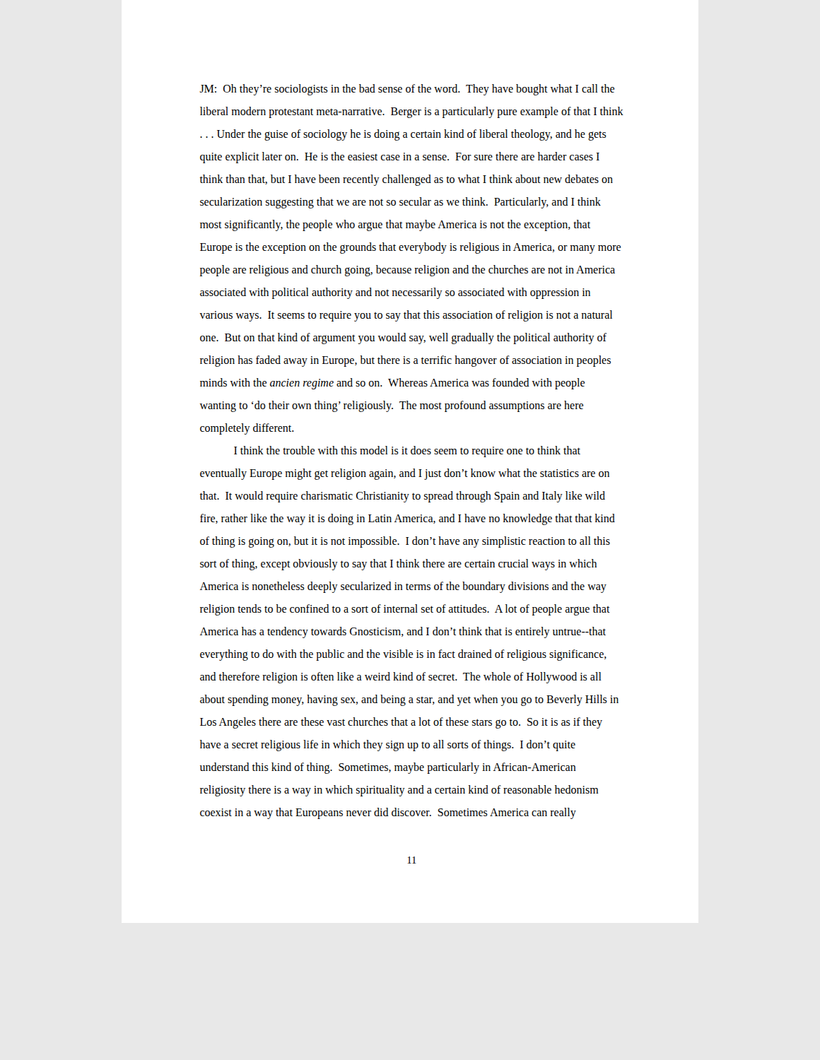JM: Oh they’re sociologists in the bad sense of the word. They have bought what I call the liberal modern protestant meta-narrative. Berger is a particularly pure example of that I think . . . Under the guise of sociology he is doing a certain kind of liberal theology, and he gets quite explicit later on. He is the easiest case in a sense. For sure there are harder cases I think than that, but I have been recently challenged as to what I think about new debates on secularization suggesting that we are not so secular as we think. Particularly, and I think most significantly, the people who argue that maybe America is not the exception, that Europe is the exception on the grounds that everybody is religious in America, or many more people are religious and church going, because religion and the churches are not in America associated with political authority and not necessarily so associated with oppression in various ways. It seems to require you to say that this association of religion is not a natural one. But on that kind of argument you would say, well gradually the political authority of religion has faded away in Europe, but there is a terrific hangover of association in peoples minds with the ancien regime and so on. Whereas America was founded with people wanting to ‘do their own thing’ religiously. The most profound assumptions are here completely different.
I think the trouble with this model is it does seem to require one to think that eventually Europe might get religion again, and I just don’t know what the statistics are on that. It would require charismatic Christianity to spread through Spain and Italy like wild fire, rather like the way it is doing in Latin America, and I have no knowledge that that kind of thing is going on, but it is not impossible. I don’t have any simplistic reaction to all this sort of thing, except obviously to say that I think there are certain crucial ways in which America is nonetheless deeply secularized in terms of the boundary divisions and the way religion tends to be confined to a sort of internal set of attitudes. A lot of people argue that America has a tendency towards Gnosticism, and I don’t think that is entirely untrue--that everything to do with the public and the visible is in fact drained of religious significance, and therefore religion is often like a weird kind of secret. The whole of Hollywood is all about spending money, having sex, and being a star, and yet when you go to Beverly Hills in Los Angeles there are these vast churches that a lot of these stars go to. So it is as if they have a secret religious life in which they sign up to all sorts of things. I don’t quite understand this kind of thing. Sometimes, maybe particularly in African-American religiosity there is a way in which spirituality and a certain kind of reasonable hedonism coexist in a way that Europeans never did discover. Sometimes America can really
11